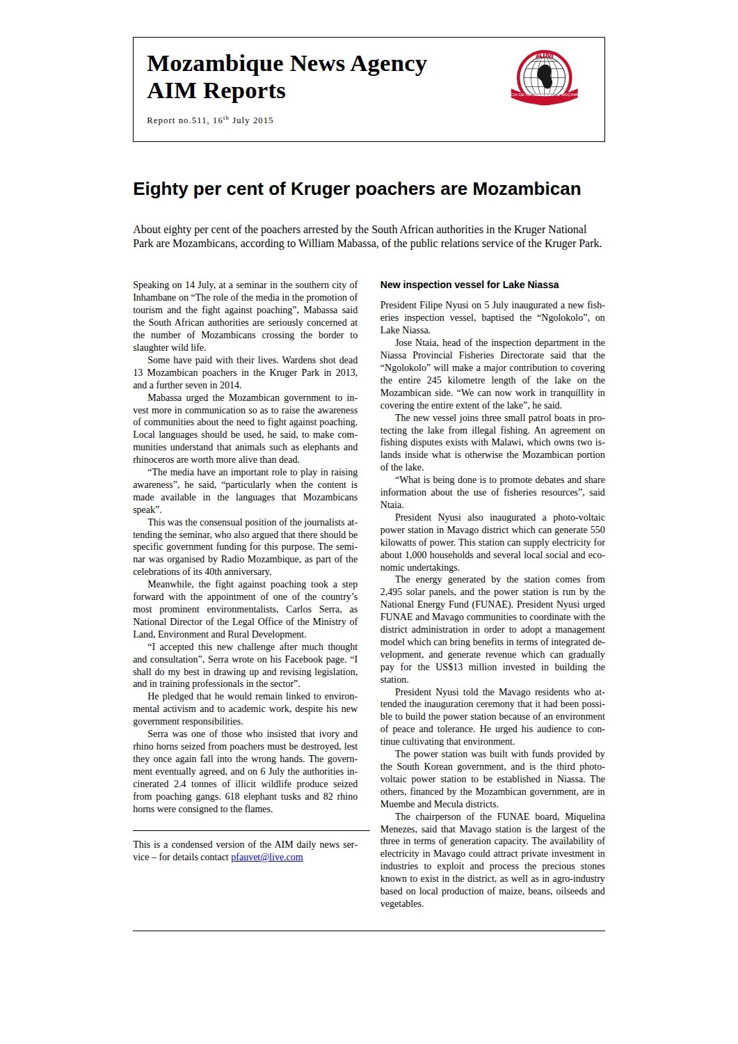Mozambique News Agency
AIM Reports
Report no.511, 16th July 2015
AGÊNCIA DE INFORMAÇÃO DE MOÇAMBIQUE AIM
Eighty per cent of Kruger poachers are Mozambican
About eighty per cent of the poachers arrested by the South African authorities in the Kruger National Park are Mozambicans, according to William Mabassa, of the public relations service of the Kruger Park.
Speaking on 14 July, at a seminar in the southern city of Inhambane on “The role of the media in the promotion of tourism and the fight against poaching”, Mabassa said the South African authorities are seriously concerned at the number of Mozambicans crossing the border to slaughter wild life.
Some have paid with their lives. Wardens shot dead 13 Mozambican poachers in the Kruger Park in 2013, and a further seven in 2014.
Mabassa urged the Mozambican government to invest more in communication so as to raise the awareness of communities about the need to fight against poaching. Local languages should be used, he said, to make communities understand that animals such as elephants and rhinoceros are worth more alive than dead.
“The media have an important role to play in raising awareness”, he said, “particularly when the content is made available in the languages that Mozambicans speak”.
This was the consensual position of the journalists attending the seminar, who also argued that there should be specific government funding for this purpose. The seminar was organised by Radio Mozambique, as part of the celebrations of its 40th anniversary.
Meanwhile, the fight against poaching took a step forward with the appointment of one of the country’s most prominent environmentalists, Carlos Serra, as National Director of the Legal Office of the Ministry of Land, Environment and Rural Development.
“I accepted this new challenge after much thought and consultation”, Serra wrote on his Facebook page. “I shall do my best in drawing up and revising legislation, and in training professionals in the sector”.
He pledged that he would remain linked to environmental activism and to academic work, despite his new government responsibilities.
Serra was one of those who insisted that ivory and rhino horns seized from poachers must be destroyed, lest they once again fall into the wrong hands. The government eventually agreed, and on 6 July the authorities incinerated 2.4 tonnes of illicit wildlife produce seized from poaching gangs. 618 elephant tusks and 82 rhino horns were consigned to the flames.
This is a condensed version of the AIM daily news service – for details contact pfauvet@live.com
New inspection vessel for Lake Niassa
President Filipe Nyusi on 5 July inaugurated a new fisheries inspection vessel, baptised the “Ngolokolo”, on Lake Niassa.
Jose Ntaia, head of the inspection department in the Niassa Provincial Fisheries Directorate said that the “Ngolokolo” will make a major contribution to covering the entire 245 kilometre length of the lake on the Mozambican side. “We can now work in tranquillity in covering the entire extent of the lake”, he said.
The new vessel joins three small patrol boats in protecting the lake from illegal fishing. An agreement on fishing disputes exists with Malawi, which owns two islands inside what is otherwise the Mozambican portion of the lake.
“What is being done is to promote debates and share information about the use of fisheries resources”, said Ntaia.
President Nyusi also inaugurated a photo-voltaic power station in Mavago district which can generate 550 kilowatts of power. This station can supply electricity for about 1,000 households and several local social and economic undertakings.
The energy generated by the station comes from 2,495 solar panels, and the power station is run by the National Energy Fund (FUNAE). President Nyusi urged FUNAE and Mavago communities to coordinate with the district administration in order to adopt a management model which can bring benefits in terms of integrated development, and generate revenue which can gradually pay for the US$13 million invested in building the station.
President Nyusi told the Mavago residents who attended the inauguration ceremony that it had been possible to build the power station because of an environment of peace and tolerance. He urged his audience to continue cultivating that environment.
The power station was built with funds provided by the South Korean government, and is the third photo-voltaic power station to be established in Niassa. The others, financed by the Mozambican government, are in Muembe and Mecula districts.
The chairperson of the FUNAE board, Miquelina Menezes, said that Mavago station is the largest of the three in terms of generation capacity. The availability of electricity in Mavago could attract private investment in industries to exploit and process the precious stones known to exist in the district, as well as in agro-industry based on local production of maize, beans, oilseeds and vegetables.